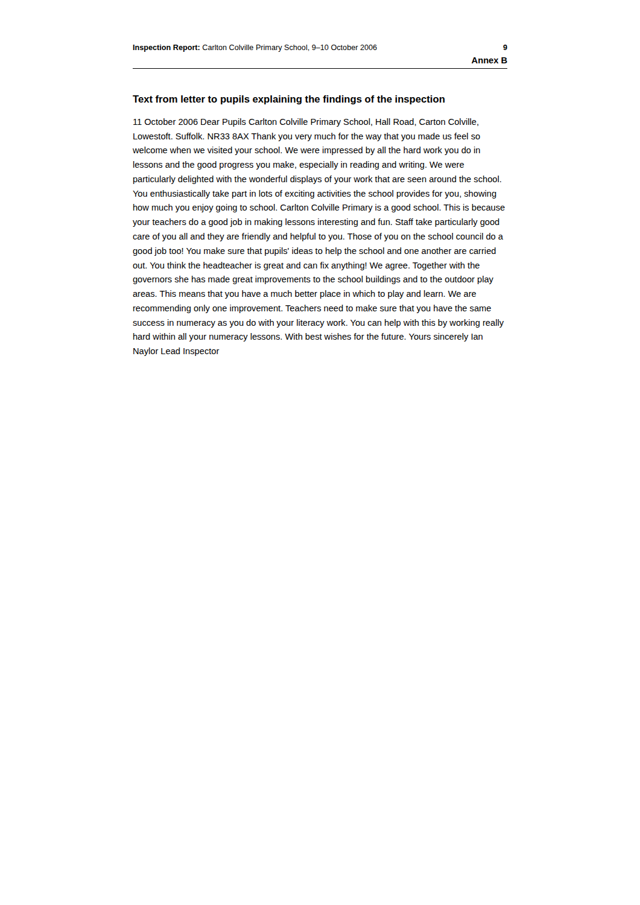Inspection Report: Carlton Colville Primary School, 9–10 October 2006
9
Annex B
Text from letter to pupils explaining the findings of the inspection
11 October 2006 Dear Pupils Carlton Colville Primary School, Hall Road, Carton Colville, Lowestoft. Suffolk. NR33 8AX Thank you very much for the way that you made us feel so welcome when we visited your school. We were impressed by all the hard work you do in lessons and the good progress you make, especially in reading and writing. We were particularly delighted with the wonderful displays of your work that are seen around the school. You enthusiastically take part in lots of exciting activities the school provides for you, showing how much you enjoy going to school. Carlton Colville Primary is a good school. This is because your teachers do a good job in making lessons interesting and fun. Staff take particularly good care of you all and they are friendly and helpful to you. Those of you on the school council do a good job too! You make sure that pupils' ideas to help the school and one another are carried out. You think the headteacher is great and can fix anything! We agree. Together with the governors she has made great improvements to the school buildings and to the outdoor play areas. This means that you have a much better place in which to play and learn. We are recommending only one improvement. Teachers need to make sure that you have the same success in numeracy as you do with your literacy work. You can help with this by working really hard within all your numeracy lessons. With best wishes for the future. Yours sincerely Ian Naylor Lead Inspector